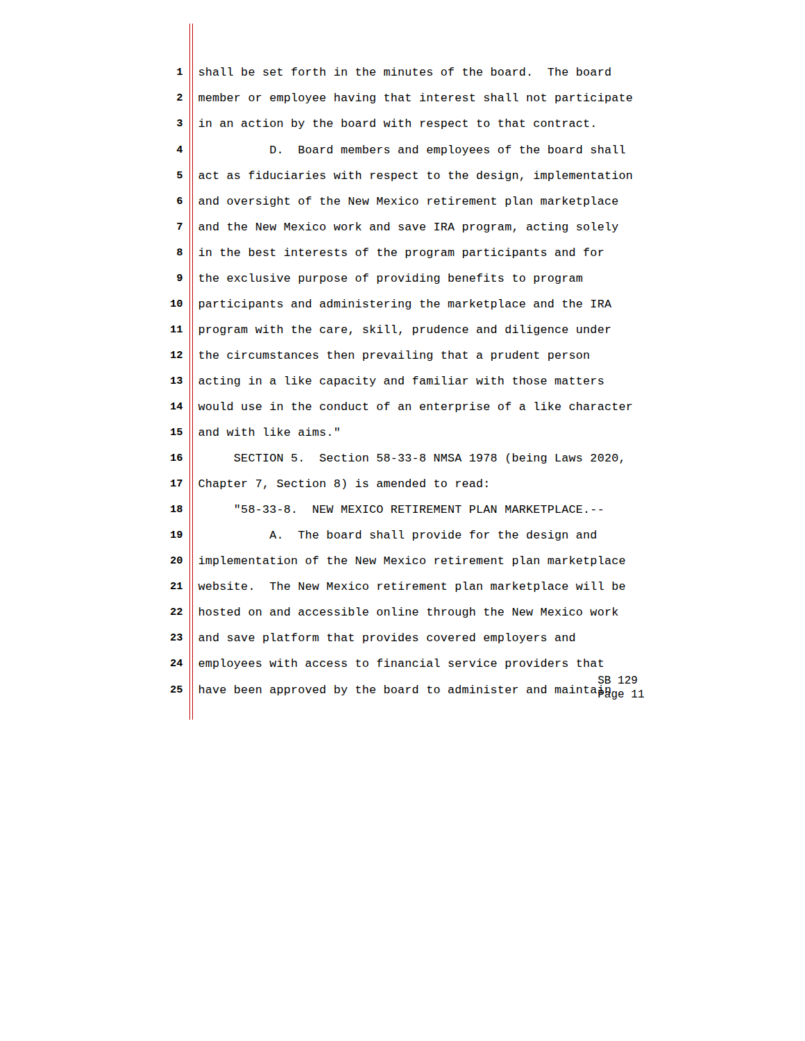| 1 | shall be set forth in the minutes of the board. The board |
| 2 | member or employee having that interest shall not participate |
| 3 | in an action by the board with respect to that contract. |
| 4 | D. Board members and employees of the board shall |
| 5 | act as fiduciaries with respect to the design, implementation |
| 6 | and oversight of the New Mexico retirement plan marketplace |
| 7 | and the New Mexico work and save IRA program, acting solely |
| 8 | in the best interests of the program participants and for |
| 9 | the exclusive purpose of providing benefits to program |
| 10 | participants and administering the marketplace and the IRA |
| 11 | program with the care, skill, prudence and diligence under |
| 12 | the circumstances then prevailing that a prudent person |
| 13 | acting in a like capacity and familiar with those matters |
| 14 | would use in the conduct of an enterprise of a like character |
| 15 | and with like aims." |
| 16 | SECTION 5. Section 58-33-8 NMSA 1978 (being Laws 2020, |
| 17 | Chapter 7, Section 8) is amended to read: |
| 18 | "58-33-8. NEW MEXICO RETIREMENT PLAN MARKETPLACE.-- |
| 19 | A. The board shall provide for the design and |
| 20 | implementation of the New Mexico retirement plan marketplace |
| 21 | website. The New Mexico retirement plan marketplace will be |
| 22 | hosted on and accessible online through the New Mexico work |
| 23 | and save platform that provides covered employers and |
| 24 | employees with access to financial service providers that |
| 25 | have been approved by the board to administer and maintain |
SB 129
Page 11